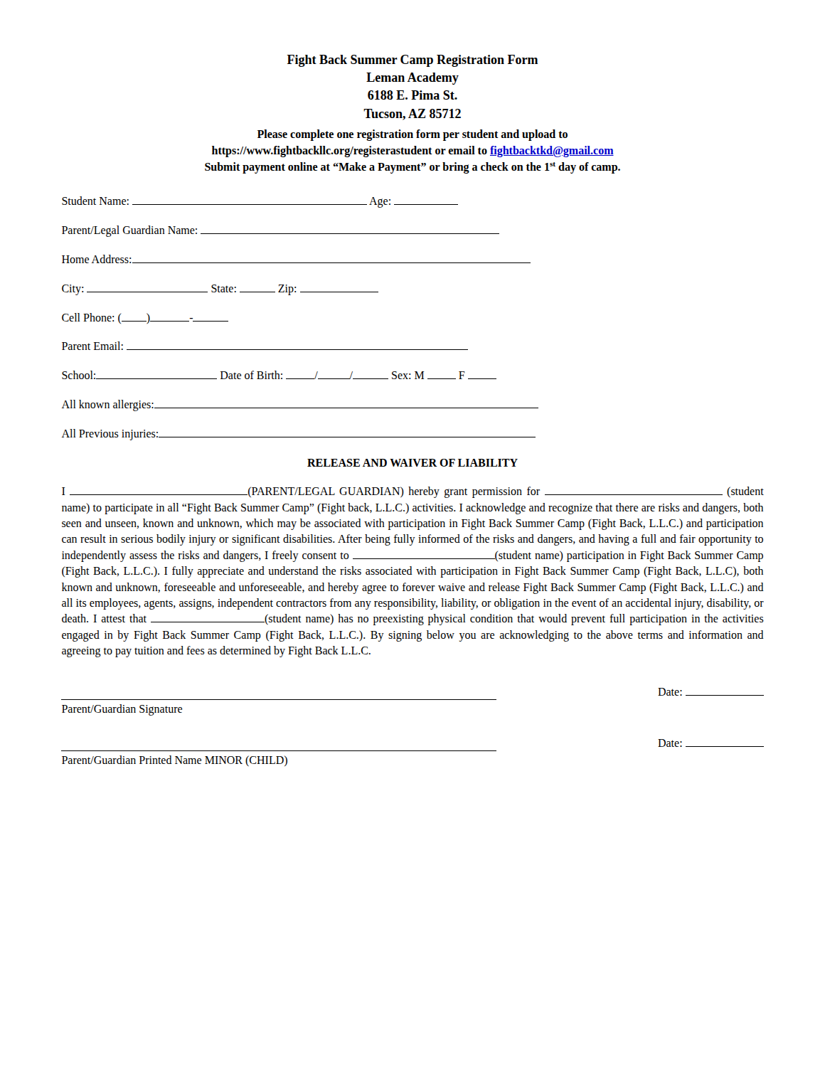Fight Back Summer Camp Registration Form
Leman Academy
6188 E. Pima St.
Tucson, AZ 85712
Please complete one registration form per student and upload to
https://www.fightbackllc.org/registerastudent or email to fightbacktkd@gmail.com
Submit payment online at “Make a Payment” or bring a check on the 1st day of camp.
Student Name: Age:
Parent/Legal Guardian Name:
Home Address:
City: State: Zip:
Cell Phone: ( ) -
Parent Email:
School: Date of Birth: / / Sex: M F
All known allergies:
All Previous injuries:
RELEASE AND WAIVER OF LIABILITY
I (PARENT/LEGAL GUARDIAN) hereby grant permission for (student name) to participate in all “Fight Back Summer Camp” (Fight back, L.L.C.) activities. I acknowledge and recognize that there are risks and dangers, both seen and unseen, known and unknown, which may be associated with participation in Fight Back Summer Camp (Fight Back, L.L.C.) and participation can result in serious bodily injury or significant disabilities. After being fully informed of the risks and dangers, and having a full and fair opportunity to independently assess the risks and dangers, I freely consent to (student name) participation in Fight Back Summer Camp (Fight Back, L.L.C.). I fully appreciate and understand the risks associated with participation in Fight Back Summer Camp (Fight Back, L.L.C), both known and unknown, foreseeable and unforeseeable, and hereby agree to forever waive and release Fight Back Summer Camp (Fight Back, L.L.C.) and all its employees, agents, assigns, independent contractors from any responsibility, liability, or obligation in the event of an accidental injury, disability, or death. I attest that (student name) has no preexisting physical condition that would prevent full participation in the activities engaged in by Fight Back Summer Camp (Fight Back, L.L.C.). By signing below you are acknowledging to the above terms and information and agreeing to pay tuition and fees as determined by Fight Back L.L.C.
Date:
Parent/Guardian Signature
Date:
Parent/Guardian Printed Name MINOR (CHILD)